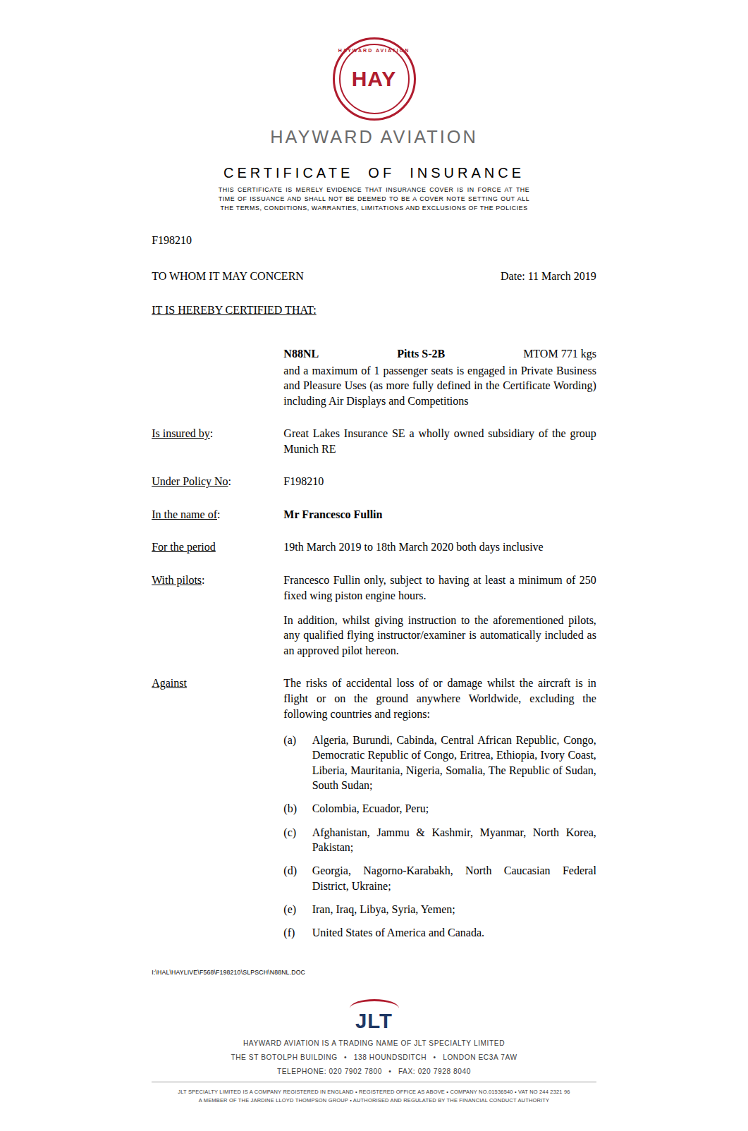HAYWARD AVIATION
HAY
HAYWARD AVIATION
CERTIFICATE OF INSURANCE
This certificate is merely evidence that insurance cover is in force at the time of issuance and shall not be deemed to be a cover note setting out all the terms, conditions, warranties, limitations and exclusions of the policies
F198210
TO WHOM IT MAY CONCERN
Date: 11 March 2019
IT IS HEREBY CERTIFIED THAT:
N88NL Pitts S-2B MTOM 771 kgs
and a maximum of 1 passenger seats is engaged in Private Business and Pleasure Uses (as more fully defined in the Certificate Wording) including Air Displays and Competitions
Is insured by:
Great Lakes Insurance SE a wholly owned subsidiary of the group Munich RE
Under Policy No:
F198210
In the name of:
Mr Francesco Fullin
For the period
19th March 2019 to 18th March 2020 both days inclusive
With pilots:
Francesco Fullin only, subject to having at least a minimum of 250 fixed wing piston engine hours.
In addition, whilst giving instruction to the aforementioned pilots, any qualified flying instructor/examiner is automatically included as an approved pilot hereon.
Against
The risks of accidental loss of or damage whilst the aircraft is in flight or on the ground anywhere Worldwide, excluding the following countries and regions:
(a) Algeria, Burundi, Cabinda, Central African Republic, Congo, Democratic Republic of Congo, Eritrea, Ethiopia, Ivory Coast, Liberia, Mauritania, Nigeria, Somalia, The Republic of Sudan, South Sudan;
(b) Colombia, Ecuador, Peru;
(c) Afghanistan, Jammu & Kashmir, Myanmar, North Korea, Pakistan;
(d) Georgia, Nagorno-Karabakh, North Caucasian Federal District, Ukraine;
(e) Iran, Iraq, Libya, Syria, Yemen;
(f) United States of America and Canada.
I:\HAL\HAYLIVE\F568\F198210\SLPSCH\N88NL.DOC
JLT
HAYWARD AVIATION IS A TRADING NAME OF JLT SPECIALTY LIMITED
THE ST BOTOLPH BUILDING • 138 HOUNDSDITCH • LONDON EC3A 7AW
TELEPHONE: 020 7902 7800 • FAX: 020 7928 8040
JLT SPECIALTY LIMITED IS A COMPANY REGISTERED IN ENGLAND • REGISTERED OFFICE AS ABOVE • COMPANY NO.01536540 • VAT NO 244 2321 96
A MEMBER OF THE JARDINE LLOYD THOMPSON GROUP • AUTHORISED AND REGULATED BY THE FINANCIAL CONDUCT AUTHORITY